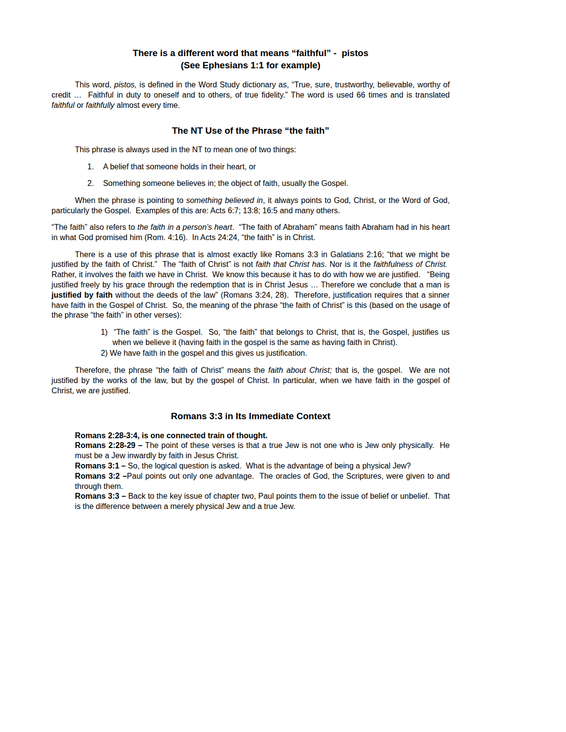There is a different word that means “faithful” - pistos
(See Ephesians 1:1 for example)
This word, pistos, is defined in the Word Study dictionary as, “True, sure, trustworthy, believable, worthy of credit … Faithful in duty to oneself and to others, of true fidelity.” The word is used 66 times and is translated faithful or faithfully almost every time.
The NT Use of the Phrase “the faith”
This phrase is always used in the NT to mean one of two things:
A belief that someone holds in their heart, or
Something someone believes in; the object of faith, usually the Gospel.
When the phrase is pointing to something believed in, it always points to God, Christ, or the Word of God, particularly the Gospel. Examples of this are: Acts 6:7; 13:8; 16:5 and many others.
“The faith” also refers to the faith in a person’s heart. “The faith of Abraham” means faith Abraham had in his heart in what God promised him (Rom. 4:16). In Acts 24:24, “the faith” is in Christ.
There is a use of this phrase that is almost exactly like Romans 3:3 in Galatians 2:16; “that we might be justified by the faith of Christ.” The “faith of Christ” is not faith that Christ has. Nor is it the faithfulness of Christ. Rather, it involves the faith we have in Christ. We know this because it has to do with how we are justified. “Being justified freely by his grace through the redemption that is in Christ Jesus … Therefore we conclude that a man is justified by faith without the deeds of the law” (Romans 3:24, 28). Therefore, justification requires that a sinner have faith in the Gospel of Christ. So, the meaning of the phrase “the faith of Christ” is this (based on the usage of the phrase “the faith” in other verses):
1) “The faith” is the Gospel. So, “the faith” that belongs to Christ, that is, the Gospel, justifies us when we believe it (having faith in the gospel is the same as having faith in Christ).
2) We have faith in the gospel and this gives us justification.
Therefore, the phrase “the faith of Christ” means the faith about Christ; that is, the gospel. We are not justified by the works of the law, but by the gospel of Christ. In particular, when we have faith in the gospel of Christ, we are justified.
Romans 3:3 in Its Immediate Context
Romans 2:28-3:4, is one connected train of thought.
Romans 2:28-29 – The point of these verses is that a true Jew is not one who is Jew only physically. He must be a Jew inwardly by faith in Jesus Christ.
Romans 3:1 – So, the logical question is asked. What is the advantage of being a physical Jew?
Romans 3:2 –Paul points out only one advantage. The oracles of God, the Scriptures, were given to and through them.
Romans 3:3 – Back to the key issue of chapter two, Paul points them to the issue of belief or unbelief. That is the difference between a merely physical Jew and a true Jew.